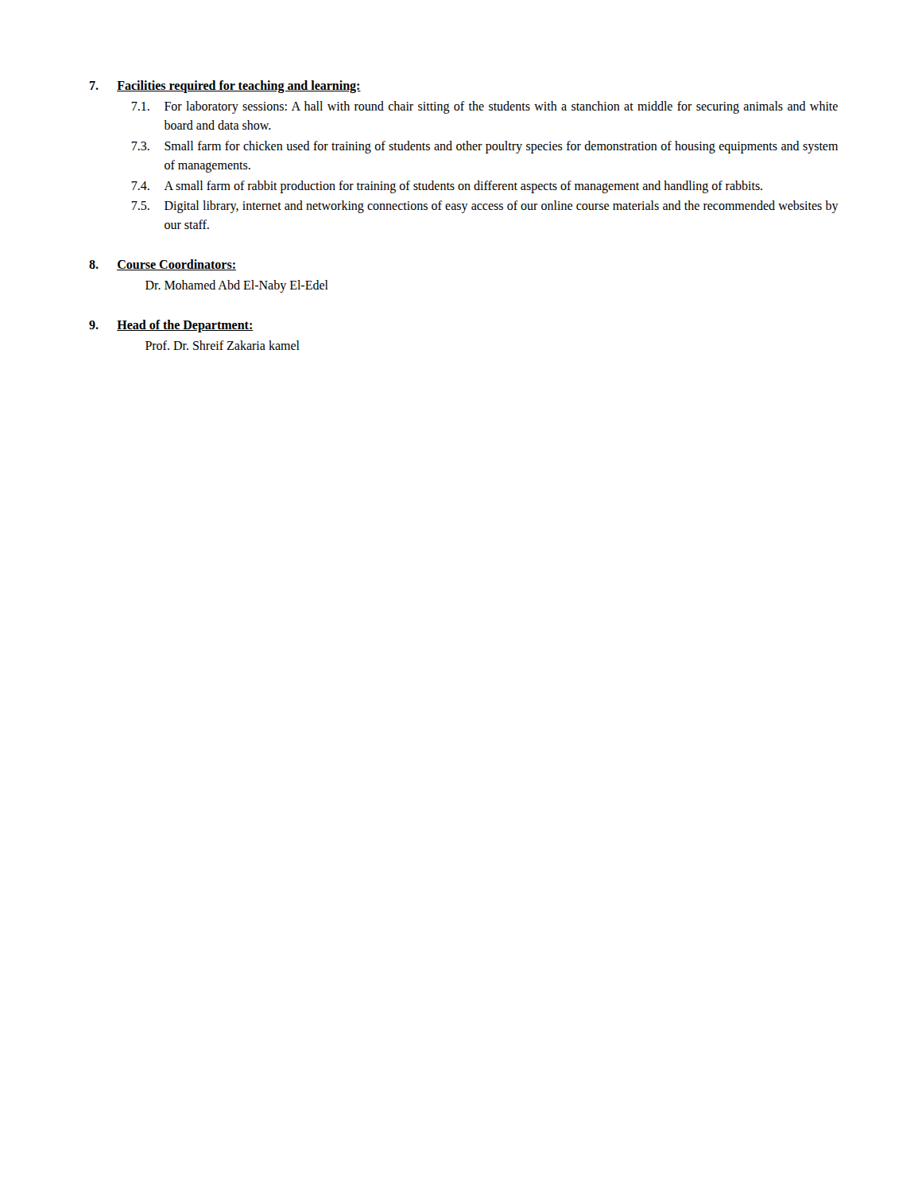7. Facilities required for teaching and learning:
7.1. For laboratory sessions: A hall with round chair sitting of the students with a stanchion at middle for securing animals and white board and data show.
7.3. Small farm for chicken used for training of students and other poultry species for demonstration of housing equipments and system of managements.
7.4. A small farm of rabbit production for training of students on different aspects of management and handling of rabbits.
7.5. Digital library, internet and networking connections of easy access of our online course materials and the recommended websites by our staff.
8. Course Coordinators:
Dr. Mohamed Abd El-Naby El-Edel
9. Head of the Department:
Prof. Dr. Shreif Zakaria kamel